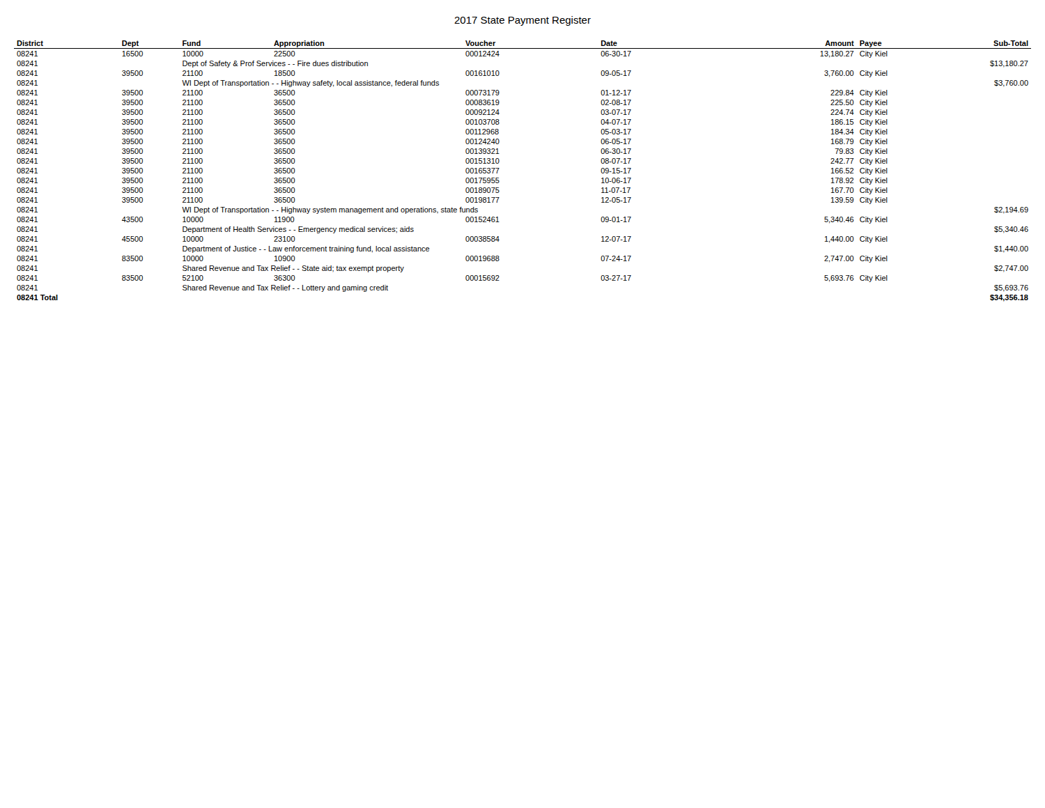2017 State Payment Register
| District | Dept | Fund | Appropriation | Voucher | Date | Amount | Payee | Sub-Total |
| --- | --- | --- | --- | --- | --- | --- | --- | --- |
| 08241 | 16500 | 10000 | 22500 | 00012424 | 06-30-17 | 13,180.27 | City Kiel | |
| 08241 | | Dept of Safety & Prof Services - - Fire dues distribution | | $13,180.27 |
| 08241 | 39500 | 21100 | 18500 | 00161010 | 09-05-17 | 3,760.00 | City Kiel | |
| 08241 | | WI Dept of Transportation - - Highway safety, local assistance, federal funds | | $3,760.00 |
| 08241 | 39500 | 21100 | 36500 | 00073179 | 01-12-17 | 229.84 | City Kiel | |
| 08241 | 39500 | 21100 | 36500 | 00083619 | 02-08-17 | 225.50 | City Kiel | |
| 08241 | 39500 | 21100 | 36500 | 00092124 | 03-07-17 | 224.74 | City Kiel | |
| 08241 | 39500 | 21100 | 36500 | 00103708 | 04-07-17 | 186.15 | City Kiel | |
| 08241 | 39500 | 21100 | 36500 | 00112968 | 05-03-17 | 184.34 | City Kiel | |
| 08241 | 39500 | 21100 | 36500 | 00124240 | 06-05-17 | 168.79 | City Kiel | |
| 08241 | 39500 | 21100 | 36500 | 00139321 | 06-30-17 | 79.83 | City Kiel | |
| 08241 | 39500 | 21100 | 36500 | 00151310 | 08-07-17 | 242.77 | City Kiel | |
| 08241 | 39500 | 21100 | 36500 | 00165377 | 09-15-17 | 166.52 | City Kiel | |
| 08241 | 39500 | 21100 | 36500 | 00175955 | 10-06-17 | 178.92 | City Kiel | |
| 08241 | 39500 | 21100 | 36500 | 00189075 | 11-07-17 | 167.70 | City Kiel | |
| 08241 | 39500 | 21100 | 36500 | 00198177 | 12-05-17 | 139.59 | City Kiel | |
| 08241 | | WI Dept of Transportation - - Highway system management and operations, state funds | | $2,194.69 |
| 08241 | 43500 | 10000 | 11900 | 00152461 | 09-01-17 | 5,340.46 | City Kiel | |
| 08241 | | Department of Health Services - - Emergency medical services; aids | | $5,340.46 |
| 08241 | 45500 | 10000 | 23100 | 00038584 | 12-07-17 | 1,440.00 | City Kiel | |
| 08241 | | Department of Justice - - Law enforcement training fund, local assistance | | $1,440.00 |
| 08241 | 83500 | 10000 | 10900 | 00019688 | 07-24-17 | 2,747.00 | City Kiel | |
| 08241 | | Shared Revenue and Tax Relief - - State aid; tax exempt property | | $2,747.00 |
| 08241 | 83500 | 52100 | 36300 | 00015692 | 03-27-17 | 5,693.76 | City Kiel | |
| 08241 | | Shared Revenue and Tax Relief - - Lottery and gaming credit | | $5,693.76 |
| 08241 Total | | | | | | | | $34,356.18 |